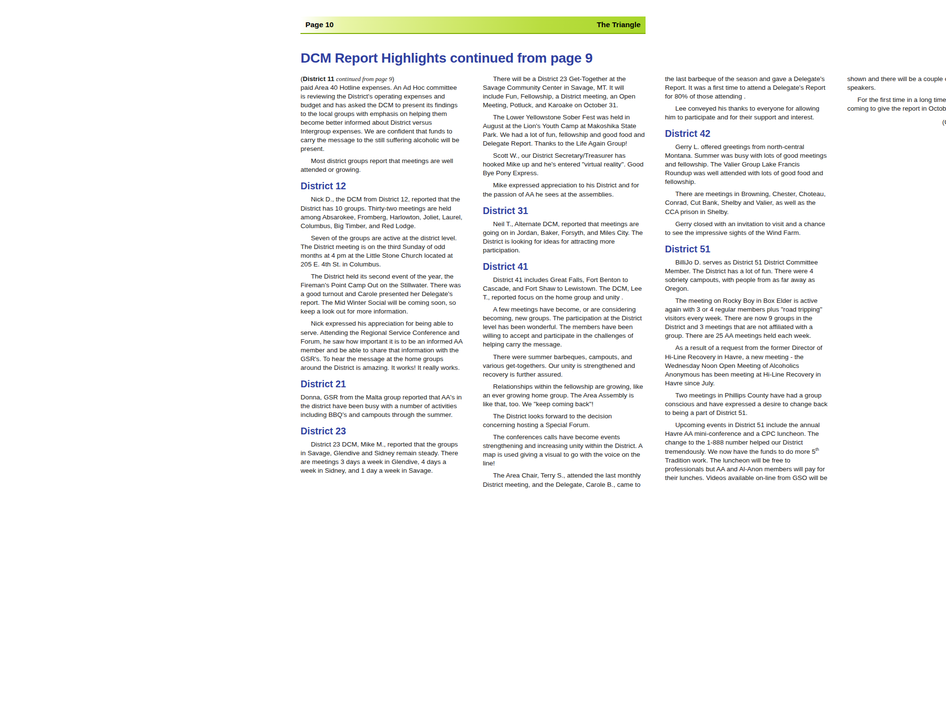Page 10 The Triangle
DCM Report Highlights continued from page 9
(District 11 continued from page 9)
paid Area 40 Hotline expenses. An Ad Hoc committee is reviewing the District's operating expenses and budget and has asked the DCM to present its findings to the local groups with emphasis on helping them become better informed about District versus Intergroup expenses. We are confident that funds to carry the message to the still suffering alcoholic will be present.
Most district groups report that meetings are well attended or growing.
District 12
Nick D., the DCM from District 12, reported that the District has 10 groups. Thirty-two meetings are held among Absarokee, Fromberg, Harlowton, Joliet, Laurel, Columbus, Big Timber, and Red Lodge.
Seven of the groups are active at the district level. The District meeting is on the third Sunday of odd months at 4 pm at the Little Stone Church located at 205 E. 4th St. in Columbus.
The District held its second event of the year, the Fireman's Point Camp Out on the Stillwater. There was a good turnout and Carole presented her Delegate's report. The Mid Winter Social will be coming soon, so keep a look out for more information.
Nick expressed his appreciation for being able to serve. Attending the Regional Service Conference and Forum, he saw how important it is to be an informed AA member and be able to share that information with the GSR's. To hear the message at the home groups around the District is amazing. It works! It really works.
District 21
Donna, GSR from the Malta group reported that AA's in the district have been busy with a number of activities including BBQ's and campouts through the summer.
District 23
District 23 DCM, Mike M., reported that the groups in Savage, Glendive and Sidney remain steady. There are meetings 3 days a week in Glendive, 4 days a week in Sidney, and 1 day a week in Savage.
There will be a District 23 Get-Together at the Savage Community Center in Savage, MT. It will include Fun, Fellowship, a District meeting, an Open Meeting, Potluck, and Karoake on October 31.
The Lower Yellowstone Sober Fest was held in August at the Lion's Youth Camp at Makoshika State Park. We had a lot of fun, fellowship and good food and Delegate Report. Thanks to the Life Again Group!
Scott W., our District Secretary/Treasurer has hooked Mike up and he's entered "virtual reality". Good Bye Pony Express.
Mike expressed appreciation to his District and for the passion of AA he sees at the assemblies.
District 31
Neil T., Alternate DCM, reported that meetings are going on in Jordan, Baker, Forsyth, and Miles City. The District is looking for ideas for attracting more participation.
District 41
District 41 includes Great Falls, Fort Benton to Cascade, and Fort Shaw to Lewistown. The DCM, Lee T., reported focus on the home group and unity .
A few meetings have become, or are considering becoming, new groups. The participation at the District level has been wonderful. The members have been willing to accept and participate in the challenges of helping carry the message.
There were summer barbeques, campouts, and various get-togethers. Our unity is strengthened and recovery is further assured.
Relationships within the fellowship are growing, like an ever growing home group. The Area Assembly is like that, too. We "keep coming back"!
The District looks forward to the decision concerning hosting a Special Forum.
The conferences calls have become events strengthening and increasing unity within the District. A map is used giving a visual to go with the voice on the line!
The Area Chair, Terry S., attended the last monthly District meeting, and the Delegate, Carole B., came to the last barbeque of the season and gave a Delegate's Report. It was a first time to attend a Delegate's Report for 80% of those attending .
Lee conveyed his thanks to everyone for allowing him to participate and for their support and interest.
District 42
Gerry L. offered greetings from north-central Montana. Summer was busy with lots of good meetings and fellowship. The Valier Group Lake Francis Roundup was well attended with lots of good food and fellowship.
There are meetings in Browning, Chester, Choteau, Conrad, Cut Bank, Shelby and Valier, as well as the CCA prison in Shelby.
Gerry closed with an invitation to visit and a chance to see the impressive sights of the Wind Farm.
District 51
BilliJo D. serves as District 51 District Committee Member. The District has a lot of fun. There were 4 sobriety campouts, with people from as far away as Oregon.
The meeting on Rocky Boy in Box Elder is active again with 3 or 4 regular members plus "road tripping" visitors every week. There are now 9 groups in the District and 3 meetings that are not affiliated with a group. There are 25 AA meetings held each week.
As a result of a request from the former Director of Hi-Line Recovery in Havre, a new meeting - the Wednesday Noon Open Meeting of Alcoholics Anonymous has been meeting at Hi-Line Recovery in Havre since July.
Two meetings in Phillips County have had a group conscious and have expressed a desire to change back to being a part of District 51.
Upcoming events in District 51 include the annual Havre AA mini-conference and a CPC luncheon. The change to the 1-888 number helped our District tremendously. We now have the funds to do more 5th Tradition work. The luncheon will be free to professionals but AA and Al-Anon members will pay for their lunches. Videos available on-line from GSO will be shown and there will be a couple of 10 minutes speakers.
For the first time in a long time, our Delegate is coming to give the report in October.
(Continued on page 11)